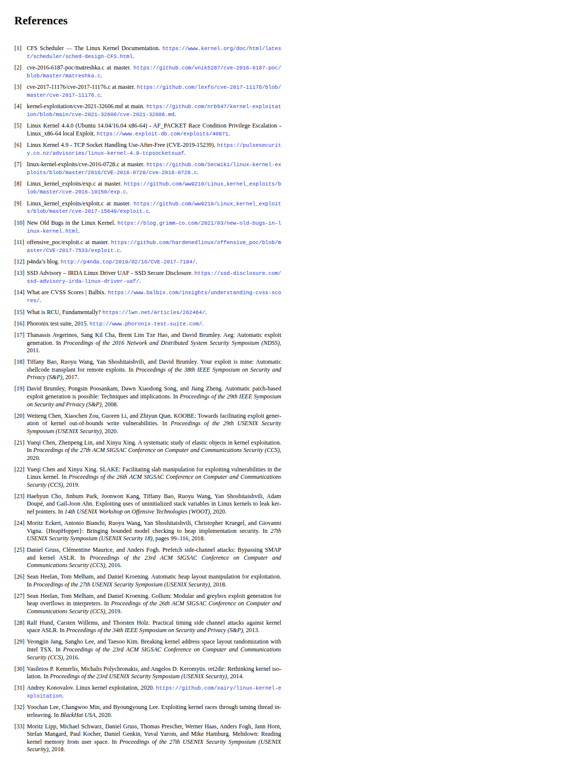References
CFS Scheduler — The Linux Kernel Documentation. https://www.kernel.org/doc/html/latest/scheduler/sched-design-CFS.html.
cve-2016-6187-poc/matreshka.c at master. https://github.com/vnik5287/cve-2016-6187-poc/blob/master/matreshka.c.
cve-2017-11176/cve-2017-11176.c at master. https://github.com/lexfo/cve-2017-11176/blob/master/cve-2017-11176.c.
kernel-exploitation/cve-2021-32606.md at main. https://github.com/nrb547/kernel-exploitation/blob/main/cve-2021-32606/cve-2021-32606.md.
Linux Kernel 4.4.0 (Ubuntu 14.04/16.04 x86-64) - AF_PACKET Race Condition Privilege Escalation - Linux_x86-64 local Exploit. https://www.exploit-db.com/exploits/40871.
Linux Kernel 4.9 - TCP Socket Handling Use-After-Free (CVE-2019-15239). https://pulsesecurity.co.nz/advisories/linux-kernel-4.9-tcpsocketsuaf.
linux-kernel-exploits/cve-2016-0728.c at master. https://github.com/SecWiki/linux-kernel-exploits/blob/master/2016/CVE-2016-0728/cve-2016-0728.c.
Linux_kernel_exploits/exp.c at master. https://github.com/ww9210/Linux_kernel_exploits/blob/master/cve-2016-10150/exp.c.
Linux_kernel_exploits/exploit.c at master. https://github.com/ww9210/Linux_kernel_exploits/blob/master/cve-2017-15649/exploit.c.
New Old Bugs in the Linux Kernel. https://blog.grimm-co.com/2021/03/new-old-bugs-in-linux-kernel.html.
offensive_poc/exploit.c at master. https://github.com/hardenedlinux/offensive_poc/blob/master/CVE-2017-7533/exploit.c.
p4nda’s blog. http://p4nda.top/2019/02/16/CVE-2017-7184/.
SSD Advisory – IRDA Linux Driver UAF - SSD Secure Disclosure. https://ssd-disclosure.com/ssd-advisory-irda-linux-driver-uaf/.
What are CVSS Scores | Balbix. https://www.balbix.com/insights/understanding-cvss-scores/.
What is RCU, Fundamentally? https://lwn.net/Articles/262464/.
Phoronix test suite, 2015. http://www.phoronix-test-suite.com/.
Thanassis Avgerinos, Sang Kil Cha, Brent Lim Tze Hao, and David Brumley. Aeg: Automatic exploit generation. In Proceedings of the 2016 Network and Distributed System Security Symposium (NDSS), 2011.
Tiffany Bao, Ruoyu Wang, Yan Shoshitaishvili, and David Brumley. Your exploit is mine: Automatic shellcode transplant for remote exploits. In Proceedings of the 38th IEEE Symposium on Security and Privacy (S&P), 2017.
David Brumley, Pongsin Poosankam, Dawn Xiaodong Song, and Jiang Zheng. Automatic patch-based exploit generation is possible: Techniques and implications. In Proceedings of the 29th IEEE Symposium on Security and Privacy (S&P), 2008.
Weiteng Chen, Xiaochen Zou, Guoren Li, and Zhiyun Qian. KOOBE: Towards facilitating exploit generation of kernel out-of-bounds write vulnerabilities. In Proceedings of the 29th USENIX Security Symposium (USENIX Security), 2020.
Yueqi Chen, Zhenpeng Lin, and Xinyu Xing. A systematic study of elastic objects in kernel exploitation. In Proceedings of the 27th ACM SIGSAC Conference on Computer and Communications Security (CCS), 2020.
Yueqi Chen and Xinyu Xing. SLAKE: Facilitating slab manipulation for exploiting vulnerabilities in the Linux kernel. In Proceedings of the 26th ACM SIGSAC Conference on Computer and Communications Security (CCS), 2019.
Haehyun Cho, Jinbum Park, Joonwon Kang, Tiffany Bao, Ruoyu Wang, Yan Shoshitaishvili, Adam Doupé, and Gail-Joon Ahn. Exploiting uses of uninitialized stack variables in Linux kernels to leak kernel pointers. In 14th USENIX Workshop on Offensive Technologies (WOOT), 2020.
Moritz Eckert, Antonio Bianchi, Ruoyu Wang, Yan Shoshitaishvili, Christopher Kruegel, and Giovanni Vigna. {HeapHopper}: Bringing bounded model checking to heap implementation security. In 27th USENIX Security Symposium (USENIX Security 18), pages 99–116, 2018.
Daniel Gruss, Clémentine Maurice, and Anders Fogh. Prefetch side-channel attacks: Bypassing SMAP and kernel ASLR. In Proceedings of the 23rd ACM SIGSAC Conference on Computer and Communications Security (CCS), 2016.
Sean Heelan, Tom Melham, and Daniel Kroening. Automatic heap layout manipulation for exploitation. In Proceedings of the 27th USENIX Security Symposium (USENIX Security), 2018.
Sean Heelan, Tom Melham, and Daniel Kroening. Gollum: Modular and greybox exploit generation for heap overflows in interpreters. In Proceedings of the 26th ACM SIGSAC Conference on Computer and Communications Security (CCS), 2019.
Ralf Hund, Carsten Willems, and Thorsten Holz. Practical timing side channel attacks against kernel space ASLR. In Proceedings of the 34th IEEE Symposium on Security and Privacy (S&P), 2013.
Yeongjin Jang, Sangho Lee, and Taesoo Kim. Breaking kernel address space layout randomization with Intel TSX. In Proceedings of the 23rd ACM SIGSAC Conference on Computer and Communications Security (CCS), 2016.
Vasileios P. Kemerlis, Michalis Polychronakis, and Angelos D. Keromytis. ret2dir: Rethinking kernel isolation. In Proceedings of the 23rd USENIX Security Symposium (USENIX Security), 2014.
Andrey Konovalov. Linux kernel exploitation, 2020. https://github.com/xairy/linux-kernel-exploitation.
Yoochan Lee, Changwoo Min, and Byoungyoung Lee. Exploiting kernel races through taming thread interleaving. In BlackHat USA, 2020.
Moritz Lipp, Michael Schwarz, Daniel Gruss, Thomas Prescher, Werner Haas, Anders Fogh, Jann Horn, Stefan Mangard, Paul Kocher, Daniel Genkin, Yuval Yarom, and Mike Hamburg. Meltdown: Reading kernel memory from user space. In Proceedings of the 27th USENIX Security Symposium (USENIX Security), 2018.